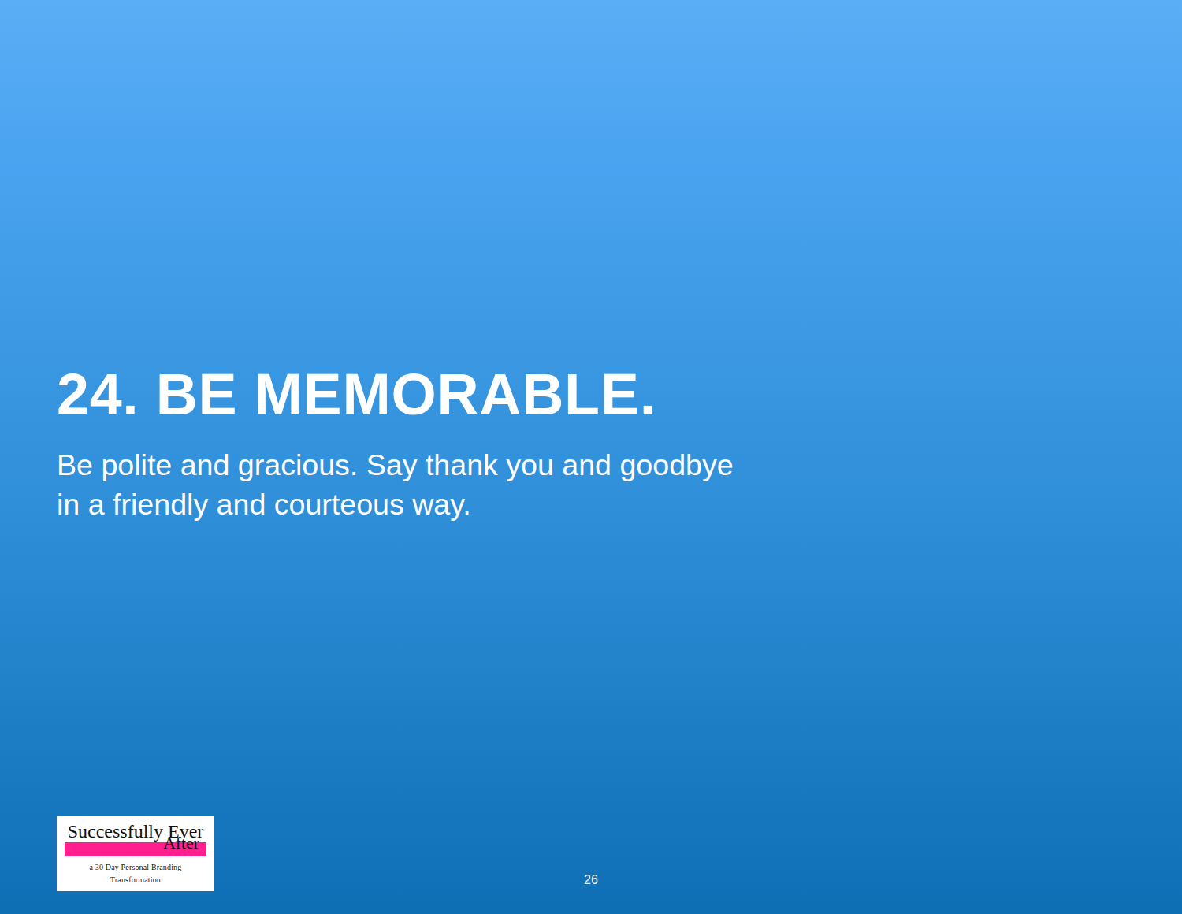24. Be memorable.
Be polite and gracious. Say thank you and goodbye in a friendly and courteous way.
Successfully Ever
After
a 30 Day Personal Branding Transformation
26